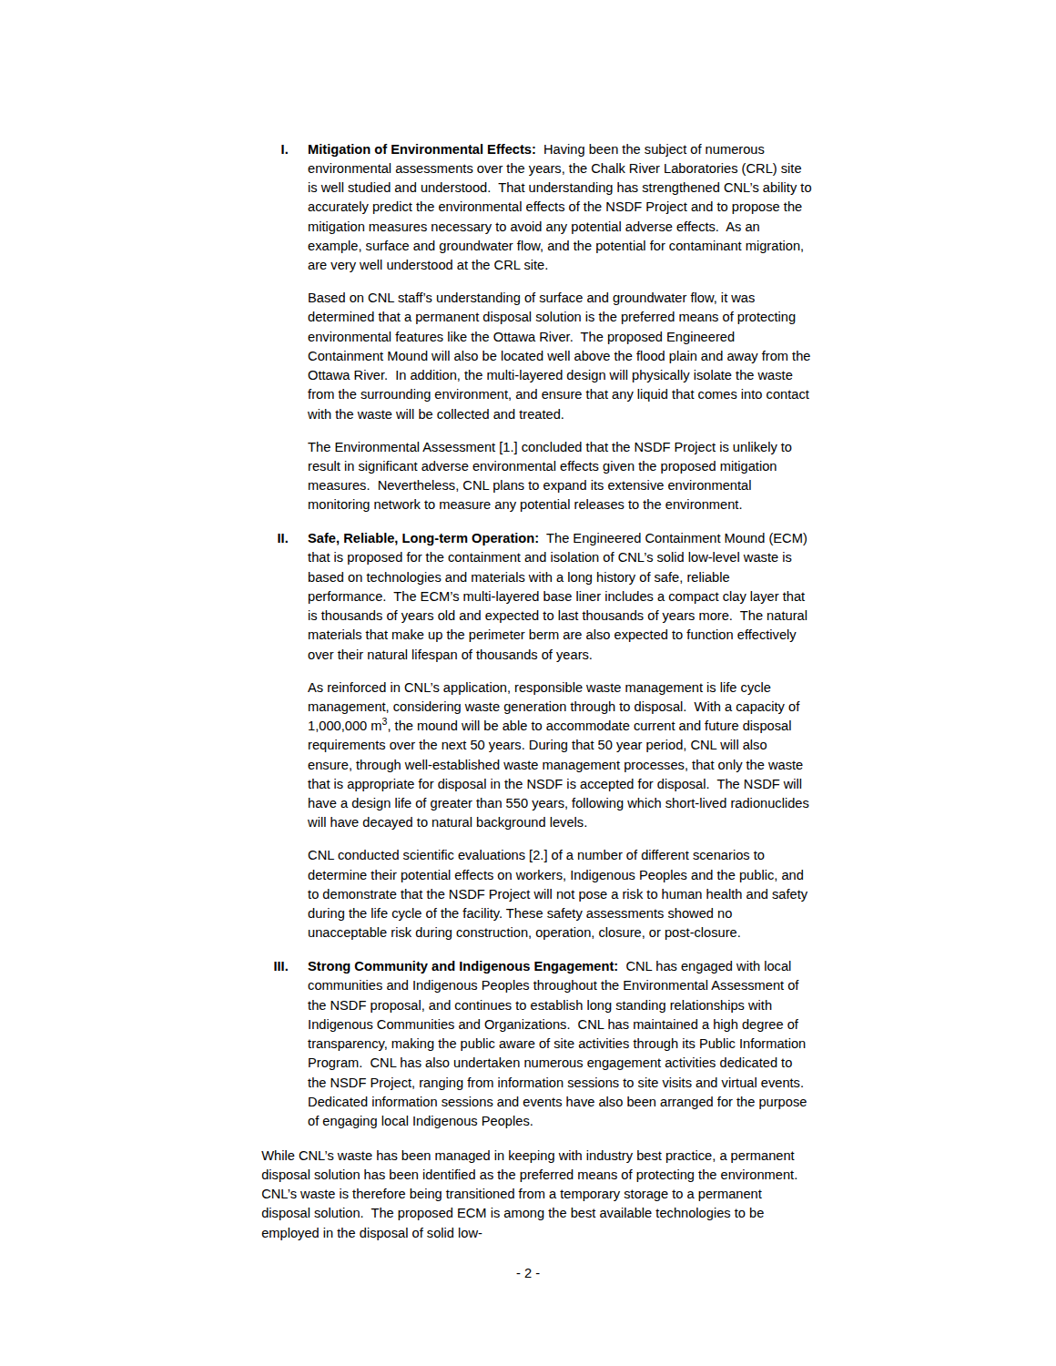Mitigation of Environmental Effects: Having been the subject of numerous environmental assessments over the years, the Chalk River Laboratories (CRL) site is well studied and understood. That understanding has strengthened CNL’s ability to accurately predict the environmental effects of the NSDF Project and to propose the mitigation measures necessary to avoid any potential adverse effects. As an example, surface and groundwater flow, and the potential for contaminant migration, are very well understood at the CRL site.
Based on CNL staff’s understanding of surface and groundwater flow, it was determined that a permanent disposal solution is the preferred means of protecting environmental features like the Ottawa River. The proposed Engineered Containment Mound will also be located well above the flood plain and away from the Ottawa River. In addition, the multi-layered design will physically isolate the waste from the surrounding environment, and ensure that any liquid that comes into contact with the waste will be collected and treated.
The Environmental Assessment [1.] concluded that the NSDF Project is unlikely to result in significant adverse environmental effects given the proposed mitigation measures. Nevertheless, CNL plans to expand its extensive environmental monitoring network to measure any potential releases to the environment.
Safe, Reliable, Long-term Operation: The Engineered Containment Mound (ECM) that is proposed for the containment and isolation of CNL’s solid low-level waste is based on technologies and materials with a long history of safe, reliable performance. The ECM’s multi-layered base liner includes a compact clay layer that is thousands of years old and expected to last thousands of years more. The natural materials that make up the perimeter berm are also expected to function effectively over their natural lifespan of thousands of years.
As reinforced in CNL’s application, responsible waste management is life cycle management, considering waste generation through to disposal. With a capacity of 1,000,000 m3, the mound will be able to accommodate current and future disposal requirements over the next 50 years. During that 50 year period, CNL will also ensure, through well-established waste management processes, that only the waste that is appropriate for disposal in the NSDF is accepted for disposal. The NSDF will have a design life of greater than 550 years, following which short-lived radionuclides will have decayed to natural background levels.
CNL conducted scientific evaluations [2.] of a number of different scenarios to determine their potential effects on workers, Indigenous Peoples and the public, and to demonstrate that the NSDF Project will not pose a risk to human health and safety during the life cycle of the facility. These safety assessments showed no unacceptable risk during construction, operation, closure, or post-closure.
Strong Community and Indigenous Engagement: CNL has engaged with local communities and Indigenous Peoples throughout the Environmental Assessment of the NSDF proposal, and continues to establish long standing relationships with Indigenous Communities and Organizations. CNL has maintained a high degree of transparency, making the public aware of site activities through its Public Information Program. CNL has also undertaken numerous engagement activities dedicated to the NSDF Project, ranging from information sessions to site visits and virtual events. Dedicated information sessions and events have also been arranged for the purpose of engaging local Indigenous Peoples.
While CNL’s waste has been managed in keeping with industry best practice, a permanent disposal solution has been identified as the preferred means of protecting the environment. CNL’s waste is therefore being transitioned from a temporary storage to a permanent disposal solution. The proposed ECM is among the best available technologies to be employed in the disposal of solid low-
- 2 -